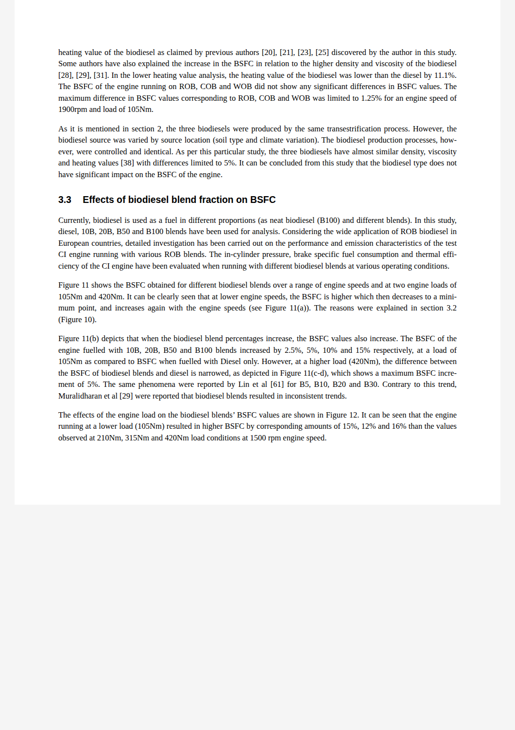heating value of the biodiesel as claimed by previous authors [20], [21], [23], [25] discovered by the author in this study. Some authors have also explained the increase in the BSFC in relation to the higher density and viscosity of the biodiesel [28], [29], [31]. In the lower heating value analysis, the heating value of the biodiesel was lower than the diesel by 11.1%. The BSFC of the engine running on ROB, COB and WOB did not show any significant differences in BSFC values. The maximum difference in BSFC values corresponding to ROB, COB and WOB was limited to 1.25% for an engine speed of 1900rpm and load of 105Nm.
As it is mentioned in section 2, the three biodiesels were produced by the same transestrification process. However, the biodiesel source was varied by source location (soil type and climate variation). The biodiesel production processes, however, were controlled and identical. As per this particular study, the three biodiesels have almost similar density, viscosity and heating values [38] with differences limited to 5%. It can be concluded from this study that the biodiesel type does not have significant impact on the BSFC of the engine.
3.3 Effects of biodiesel blend fraction on BSFC
Currently, biodiesel is used as a fuel in different proportions (as neat biodiesel (B100) and different blends). In this study, diesel, 10B, 20B, B50 and B100 blends have been used for analysis. Considering the wide application of ROB biodiesel in European countries, detailed investigation has been carried out on the performance and emission characteristics of the test CI engine running with various ROB blends. The in-cylinder pressure, brake specific fuel consumption and thermal efficiency of the CI engine have been evaluated when running with different biodiesel blends at various operating conditions.
Figure 11 shows the BSFC obtained for different biodiesel blends over a range of engine speeds and at two engine loads of 105Nm and 420Nm. It can be clearly seen that at lower engine speeds, the BSFC is higher which then decreases to a minimum point, and increases again with the engine speeds (see Figure 11(a)). The reasons were explained in section 3.2 (Figure 10).
Figure 11(b) depicts that when the biodiesel blend percentages increase, the BSFC values also increase. The BSFC of the engine fuelled with 10B, 20B, B50 and B100 blends increased by 2.5%, 5%, 10% and 15% respectively, at a load of 105Nm as compared to BSFC when fuelled with Diesel only. However, at a higher load (420Nm), the difference between the BSFC of biodiesel blends and diesel is narrowed, as depicted in Figure 11(c-d), which shows a maximum BSFC increment of 5%. The same phenomena were reported by Lin et al [61] for B5, B10, B20 and B30. Contrary to this trend, Muralidharan et al [29] were reported that biodiesel blends resulted in inconsistent trends.
The effects of the engine load on the biodiesel blends’ BSFC values are shown in Figure 12. It can be seen that the engine running at a lower load (105Nm) resulted in higher BSFC by corresponding amounts of 15%, 12% and 16% than the values observed at 210Nm, 315Nm and 420Nm load conditions at 1500 rpm engine speed.